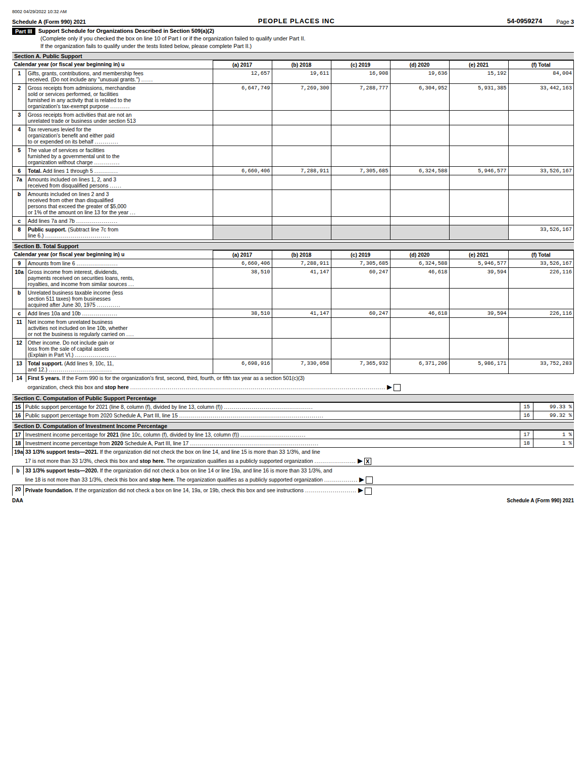8002 04/29/2022 10:32 AM
Schedule A (Form 990) 2021
PEOPLE PLACES INC
54-0959274
Page 3
Part III
Support Schedule for Organizations Described in Section 509(a)(2)
(Complete only if you checked the box on line 10 of Part I or if the organization failed to qualify under Part II.
If the organization fails to qualify under the tests listed below, please complete Part II.)
Section A. Public Support
| Calendar year (or fiscal year beginning in) u | (a) 2017 | (b) 2018 | (c) 2019 | (d) 2020 | (e) 2021 | (f) Total |
| 1 | Gifts, grants, contributions, and membership fees received. (Do not include any "unusual grants.") ...... | 12,657 | 19,611 | 16,908 | 19,636 | 15,192 | 84,004 |
| 2 | Gross receipts from admissions, merchandise sold or services performed, or facilities furnished in any activity that is related to the organization's tax-exempt purpose .......... | 6,647,749 | 7,269,300 | 7,288,777 | 6,304,952 | 5,931,385 | 33,442,163 |
| 3 | Gross receipts from activities that are not an unrelated trade or business under section 513 | | | | | | |
| 4 | Tax revenues levied for the organization's benefit and either paid to or expended on its behalf ............ | | | | | | |
| 5 | The value of services or facilities furnished by a governmental unit to the organization without charge ............. | | | | | | |
| 6 | Total. Add lines 1 through 5 ............ | 6,660,406 | 7,288,911 | 7,305,685 | 6,324,588 | 5,946,577 | 33,526,167 |
| 7a | Amounts included on lines 1, 2, and 3 received from disqualified persons ...... | | | | | | |
| b | Amounts included on lines 2 and 3 received from other than disqualified persons that exceed the greater of $5,000 or 1% of the amount on line 13 for the year ... | | | | | | |
| c | Add lines 7a and 7b ..................... | | | | | | |
| 8 | Public support. (Subtract line 7c from line 6.) ................................. | | | | | | 33,526,167 |
Section B. Total Support
| Calendar year (or fiscal year beginning in) u | (a) 2017 | (b) 2018 | (c) 2019 | (d) 2020 | (e) 2021 | (f) Total |
| 9 | Amounts from line 6 ..................... | 6,660,406 | 7,288,911 | 7,305,685 | 6,324,588 | 5,946,577 | 33,526,167 |
| 10a | Gross income from interest, dividends, payments received on securities loans, rents, royalties, and income from similar sources ... | 38,510 | 41,147 | 60,247 | 46,618 | 39,594 | 226,116 |
| b | Unrelated business taxable income (less section 511 taxes) from businesses acquired after June 30, 1975 ............ | | | | | | |
| c | Add lines 10a and 10b .................. | 38,510 | 41,147 | 60,247 | 46,618 | 39,594 | 226,116 |
| 11 | Net income from unrelated business activities not included on line 10b, whether or not the business is regularly carried on .... | | | | | | |
| 12 | Other income. Do not include gain or loss from the sale of capital assets (Explain in Part VI.) ..................... | | | | | | |
| 13 | Total support. (Add lines 9, 10c, 11, and 12.) ................................ | 6,698,916 | 7,330,058 | 7,365,932 | 6,371,206 | 5,986,171 | 33,752,283 |
| 14 | First 5 years. If the Form 990 is for the organization's first, second, third, fourth, or fifth tax year as a section 501(c)(3) |
| | organization, check this box and stop here ................................................................................................................................. ▶ |
Section C. Computation of Public Support Percentage
| 15 | Public support percentage for 2021 (line 8, column (f), divided by line 13, column (f)) ............................................. | 15 | 99.33 % |
| 16 | Public support percentage from 2020 Schedule A, Part III, line 15 ......................................................................... | 16 | 99.32 % |
Section D. Computation of Investment Income Percentage
| 17 | Investment income percentage for 2021 (line 10c, column (f), divided by line 13, column (f)) ................................. | 17 | 1 % |
| 18 | Investment income percentage from 2020 Schedule A, Part III, line 17 ................................................................. | 18 | 1 % |
| 19a | 33 1/3% support tests—2021. If the organization did not check the box on line 14, and line 15 is more than 33 1/3%, and line |
| | 17 is not more than 33 1/3%, check this box and stop here. The organization qualifies as a publicly supported organization ..................... ▶ X |
| b | 33 1/3% support tests—2020. If the organization did not check a box on line 14 or line 19a, and line 16 is more than 33 1/3%, and |
| | line 18 is not more than 33 1/3%, check this box and stop here. The organization qualifies as a publicly supported organization ................. ▶ |
| 20 | Private foundation. If the organization did not check a box on line 14, 19a, or 19b, check this box and see instructions .......................... ▶ |
DAA
Schedule A (Form 990) 2021